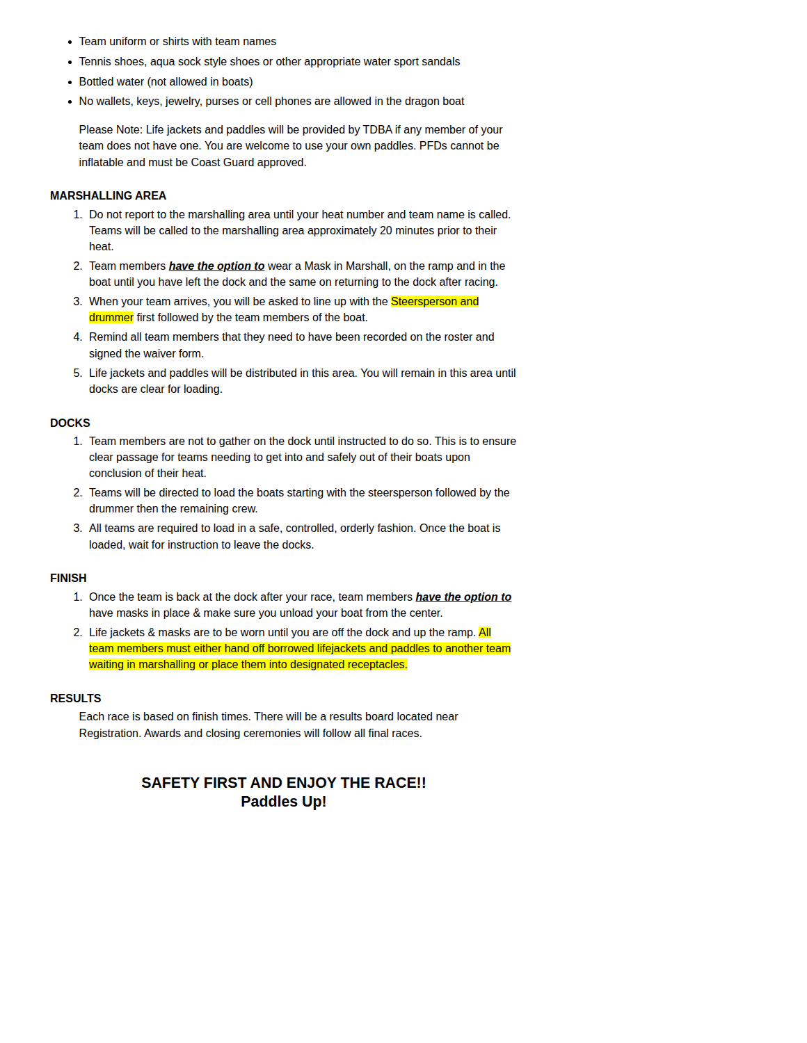Team uniform or shirts with team names
Tennis shoes, aqua sock style shoes or other appropriate water sport sandals
Bottled water (not allowed in boats)
No wallets, keys, jewelry, purses or cell phones are allowed in the dragon boat
Please Note: Life jackets and paddles will be provided by TDBA if any member of your team does not have one. You are welcome to use your own paddles. PFDs cannot be inflatable and must be Coast Guard approved.
Marshalling Area
Do not report to the marshalling area until your heat number and team name is called. Teams will be called to the marshalling area approximately 20 minutes prior to their heat.
Team members have the option to wear a Mask in Marshall, on the ramp and in the boat until you have left the dock and the same on returning to the dock after racing.
When your team arrives, you will be asked to line up with the Steersperson and drummer first followed by the team members of the boat.
Remind all team members that they need to have been recorded on the roster and signed the waiver form.
Life jackets and paddles will be distributed in this area. You will remain in this area until docks are clear for loading.
Docks
Team members are not to gather on the dock until instructed to do so. This is to ensure clear passage for teams needing to get into and safely out of their boats upon conclusion of their heat.
Teams will be directed to load the boats starting with the steersperson followed by the drummer then the remaining crew.
All teams are required to load in a safe, controlled, orderly fashion. Once the boat is loaded, wait for instruction to leave the docks.
Finish
Once the team is back at the dock after your race, team members have the option to have masks in place & make sure you unload your boat from the center.
Life jackets & masks are to be worn until you are off the dock and up the ramp. All team members must either hand off borrowed lifejackets and paddles to another team waiting in marshalling or place them into designated receptacles.
Results
Each race is based on finish times. There will be a results board located near Registration. Awards and closing ceremonies will follow all final races.
SAFETY FIRST AND ENJOY THE RACE!! Paddles Up!